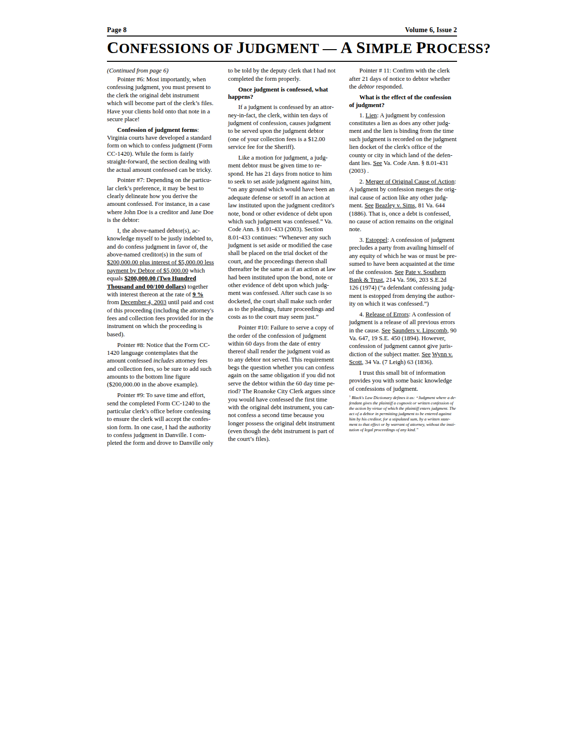Page 8
Volume 6, Issue 2
CONFESSIONS OF JUDGMENT — A SIMPLE PROCESS?
(Continued from page 6)
Pointer #6: Most importantly, when confessing judgment, you must present to the clerk the original debt instrument which will become part of the clerk’s files. Have your clients hold onto that note in a secure place!
Confession of judgment forms: Virginia courts have developed a standard form on which to confess judgment (Form CC-1420). While the form is fairly straight-forward, the section dealing with the actual amount confessed can be tricky.
Pointer #7: Depending on the particular clerk’s preference, it may be best to clearly delineate how you derive the amount confessed. For instance, in a case where John Doe is a creditor and Jane Doe is the debtor:
I, the above-named debtor(s), acknowledge myself to be justly indebted to, and do confess judgment in favor of, the above-named creditor(s) in the sum of $200,000.00 plus interest of $5,000.00 less payment by Debtor of $5,000.00 which equals $200,000.00 (Two Hundred Thousand and 00/100 dollars) together with interest thereon at the rate of 9 % from December 4, 2003 until paid and cost of this proceeding (including the attorney's fees and collection fees provided for in the instrument on which the proceeding is based).
Pointer #8: Notice that the Form CC-1420 language contemplates that the amount confessed includes attorney fees and collection fees, so be sure to add such amounts to the bottom line figure ($200,000.00 in the above example).
Pointer #9: To save time and effort, send the completed Form CC-1240 to the particular clerk’s office before confessing to ensure the clerk will accept the confession form. In one case, I had the authority to confess judgment in Danville. I completed the form and drove to Danville only to be told by the deputy clerk that I had not completed the form properly.
Once judgment is confessed, what happens?
If a judgment is confessed by an attorney-in-fact, the clerk, within ten days of judgment of confession, causes judgment to be served upon the judgment debtor (one of your collection fees is a $12.00 service fee for the Sheriff).
Like a motion for judgment, a judgment debtor must be given time to respond. He has 21 days from notice to him to seek to set aside judgment against him, “on any ground which would have been an adequate defense or setoff in an action at law instituted upon the judgment creditor's note, bond or other evidence of debt upon which such judgment was confessed.” Va. Code Ann. § 8.01-433 (2003). Section 8.01-433 continues: “Whenever any such judgment is set aside or modified the case shall be placed on the trial docket of the court, and the proceedings thereon shall thereafter be the same as if an action at law had been instituted upon the bond, note or other evidence of debt upon which judgment was confessed. After such case is so docketed, the court shall make such order as to the pleadings, future proceedings and costs as to the court may seem just.”
Pointer #10: Failure to serve a copy of the order of the confession of judgment within 60 days from the date of entry thereof shall render the judgment void as to any debtor not served. This requirement begs the question whether you can confess again on the same obligation if you did not serve the debtor within the 60 day time period? The Roanoke City Clerk argues since you would have confessed the first time with the original debt instrument, you cannot confess a second time because you longer possess the original debt instrument (even though the debt instrument is part of the court’s files).
Pointer # 11: Confirm with the clerk after 21 days of notice to debtor whether the debtor responded.
What is the effect of the confession of judgment?
1. Lien: A judgment by confession constitutes a lien as does any other judgment and the lien is binding from the time such judgment is recorded on the judgment lien docket of the clerk's office of the county or city in which land of the defendant lies. See Va. Code Ann. § 8.01-431 (2003) .
2. Merger of Original Cause of Action: A judgment by confession merges the original cause of action like any other judgment. See Beazley v. Sims, 81 Va. 644 (1886). That is, once a debt is confessed, no cause of action remains on the original note.
3. Estoppel: A confession of judgment precludes a party from availing himself of any equity of which he was or must be presumed to have been acquainted at the time of the confession. See Pate v. Southern Bank & Trust, 214 Va. 596, 203 S.E.2d 126 (1974) (“a defendant confessing judgment is estopped from denying the authority on which it was confessed.”)
4. Release of Errors: A confession of judgment is a release of all previous errors in the cause. See Saunders v. Lipscomb, 90 Va. 647, 19 S.E. 450 (1894). However, confession of judgment cannot give jurisdiction of the subject matter. See Wynn v. Scott, 34 Va. (7 Leigh) 63 (1836).
I trust this small bit of information provides you with some basic knowledge of confessions of judgment.
1 Black's Law Dictionary defines it as: “Judgment where a defendant gives the plaintiff a cognovit or written confession of the action by virtue of which the plaintiff enters judgment. The act of a debtor in permitting judgment to be entered against him by his creditor, for a stipulated sum, by a written statement to that effect or by warrant of attorney, without the institution of legal proceedings of any kind.”